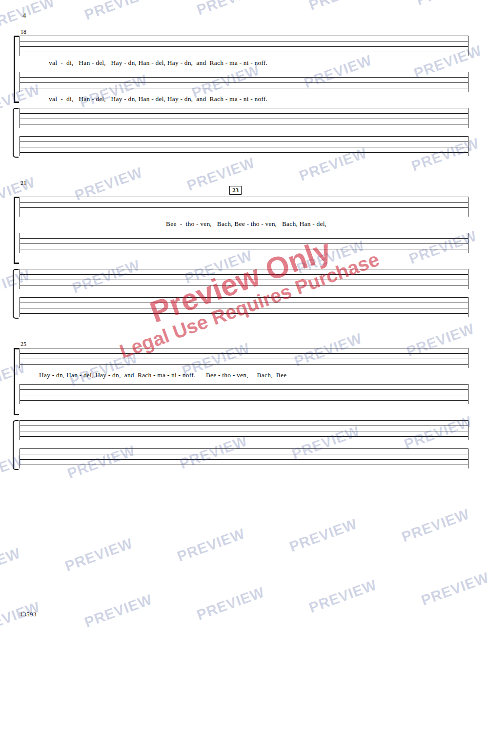4
18
val - di, Han - del, Hay - dn, Han - del, Hay - dn, and Rach - ma - ni - noff.
val - di, Han - del, Hay - dn, Han - del, Hay - dn, and Rach - ma - ni - noff.
21
23
Bee - tho - ven, Bach, Bee - tho - ven, Bach, Han - del,
25
Hay - dn, Han - del, Hay - dn, and Rach - ma - ni - noff. Bee - tho - ven, Bach, Bee
43593
PREVIEW PREVIEW PREVIEW PREVIEW PREVIEW PREVIEW PREVIEW PREVIEW PREVIEW PREVIEW PREVIEW PREVIEW PREVIEW PREVIEW PREVIEW PREVIEW PREVIEW PREVIEW PREVIEW PREVIEW PREVIEW PREVIEW PREVIEW PREVIEW PREVIEW PREVIEW PREVIEW PREVIEW PREVIEW PREVIEW PREVIEW PREVIEW PREVIEW PREVIEW PREVIEW PREVIEW PREVIEW PREVIEW PREVIEW PREVIEW
Preview Only
Legal Use Requires Purchase
Watermark text: Preview Only. Legal Use Requires Purchase. Repeated word: PREVIEW.